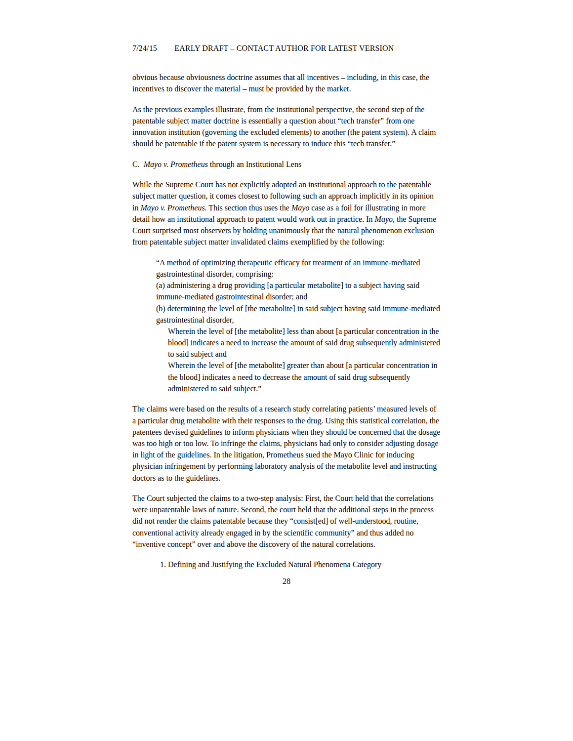7/24/15 EARLY DRAFT – CONTACT AUTHOR FOR LATEST VERSION
obvious because obviousness doctrine assumes that all incentives – including, in this case, the incentives to discover the material – must be provided by the market.
As the previous examples illustrate, from the institutional perspective, the second step of the patentable subject matter doctrine is essentially a question about “tech transfer” from one innovation institution (governing the excluded elements) to another (the patent system). A claim should be patentable if the patent system is necessary to induce this “tech transfer.”
C. Mayo v. Prometheus through an Institutional Lens
While the Supreme Court has not explicitly adopted an institutional approach to the patentable subject matter question, it comes closest to following such an approach implicitly in its opinion in Mayo v. Prometheus. This section thus uses the Mayo case as a foil for illustrating in more detail how an institutional approach to patent would work out in practice. In Mayo, the Supreme Court surprised most observers by holding unanimously that the natural phenomenon exclusion from patentable subject matter invalidated claims exemplified by the following:
“A method of optimizing therapeutic efficacy for treatment of an immune-mediated gastrointestinal disorder, comprising:
(a) administering a drug providing [a particular metabolite] to a subject having said immune-mediated gastrointestinal disorder; and
(b) determining the level of [the metabolite] in said subject having said immune-mediated gastrointestinal disorder,
Wherein the level of [the metabolite] less than about [a particular concentration in the blood] indicates a need to increase the amount of said drug subsequently administered to said subject and
Wherein the level of [the metabolite] greater than about [a particular concentration in the blood] indicates a need to decrease the amount of said drug subsequently administered to said subject.”
The claims were based on the results of a research study correlating patients’ measured levels of a particular drug metabolite with their responses to the drug. Using this statistical correlation, the patentees devised guidelines to inform physicians when they should be concerned that the dosage was too high or too low. To infringe the claims, physicians had only to consider adjusting dosage in light of the guidelines. In the litigation, Prometheus sued the Mayo Clinic for inducing physician infringement by performing laboratory analysis of the metabolite level and instructing doctors as to the guidelines.
The Court subjected the claims to a two-step analysis: First, the Court held that the correlations were unpatentable laws of nature. Second, the court held that the additional steps in the process did not render the claims patentable because they “consist[ed] of well-understood, routine, conventional activity already engaged in by the scientific community” and thus added no “inventive concept” over and above the discovery of the natural correlations.
Defining and Justifying the Excluded Natural Phenomena Category
28